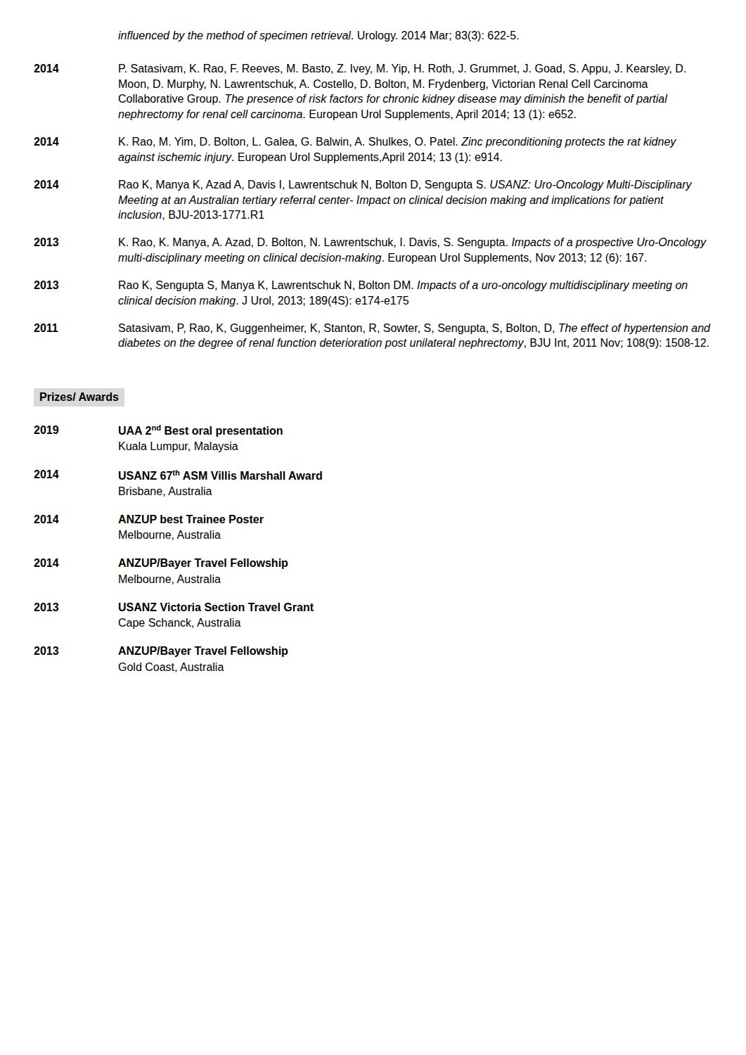influenced by the method of specimen retrieval. Urology. 2014 Mar; 83(3): 622-5.
2014
P. Satasivam, K. Rao, F. Reeves, M. Basto, Z. Ivey, M. Yip, H. Roth, J. Grummet, J. Goad, S. Appu, J. Kearsley, D. Moon, D. Murphy, N. Lawrentschuk, A. Costello, D. Bolton, M. Frydenberg, Victorian Renal Cell Carcinoma Collaborative Group. The presence of risk factors for chronic kidney disease may diminish the benefit of partial nephrectomy for renal cell carcinoma. European Urol Supplements, April 2014; 13 (1): e652.
2014
K. Rao, M. Yim, D. Bolton, L. Galea, G. Balwin, A. Shulkes, O. Patel. Zinc preconditioning protects the rat kidney against ischemic injury. European Urol Supplements,April 2014; 13 (1): e914.
2014
Rao K, Manya K, Azad A, Davis I, Lawrentschuk N, Bolton D, Sengupta S. USANZ: Uro-Oncology Multi-Disciplinary Meeting at an Australian tertiary referral center- Impact on clinical decision making and implications for patient inclusion, BJU-2013-1771.R1
2013
K. Rao, K. Manya, A. Azad, D. Bolton, N. Lawrentschuk, I. Davis, S. Sengupta. Impacts of a prospective Uro-Oncology multi-disciplinary meeting on clinical decision-making. European Urol Supplements, Nov 2013; 12 (6): 167.
2013
Rao K, Sengupta S, Manya K, Lawrentschuk N, Bolton DM. Impacts of a uro-oncology multidisciplinary meeting on clinical decision making. J Urol, 2013; 189(4S): e174-e175
2011
Satasivam, P, Rao, K, Guggenheimer, K, Stanton, R, Sowter, S, Sengupta, S, Bolton, D, The effect of hypertension and diabetes on the degree of renal function deterioration post unilateral nephrectomy, BJU Int, 2011 Nov; 108(9): 1508-12.
Prizes/ Awards
2019
UAA 2nd Best oral presentation
Kuala Lumpur, Malaysia
2014
USANZ 67th ASM Villis Marshall Award
Brisbane, Australia
2014
ANZUP best Trainee Poster
Melbourne, Australia
2014
ANZUP/Bayer Travel Fellowship
Melbourne, Australia
2013
USANZ Victoria Section Travel Grant
Cape Schanck, Australia
2013
ANZUP/Bayer Travel Fellowship
Gold Coast, Australia